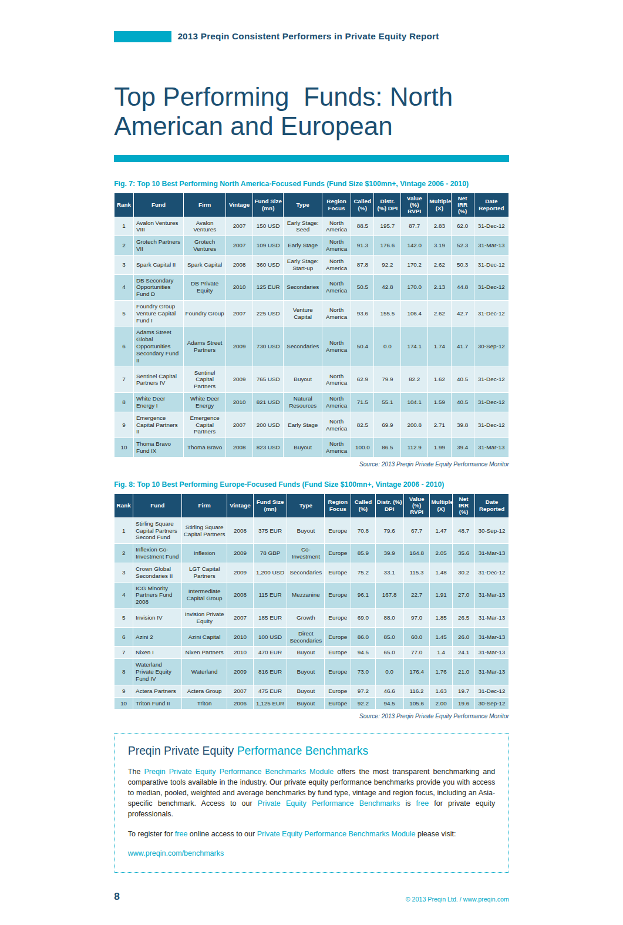2013 Preqin Consistent Performers in Private Equity Report
Top Performing Funds: North American and European
Fig. 7: Top 10 Best Performing North America-Focused Funds (Fund Size $100mn+, Vintage 2006 - 2010)
| Rank | Fund | Firm | Vintage | Fund Size (mn) | Type | Region Focus | Called (%) | Distr. (%) DPI | Value (%) RVPI | Multiple (X) | Net IRR (%) | Date Reported |
| --- | --- | --- | --- | --- | --- | --- | --- | --- | --- | --- | --- | --- |
| 1 | Avalon Ventures VIII | Avalon Ventures | 2007 | 150 USD | Early Stage: Seed | North America | 88.5 | 195.7 | 87.7 | 2.83 | 62.0 | 31-Dec-12 |
| 2 | Grotech Partners VII | Grotech Ventures | 2007 | 109 USD | Early Stage | North America | 91.3 | 176.6 | 142.0 | 3.19 | 52.3 | 31-Mar-13 |
| 3 | Spark Capital II | Spark Capital | 2008 | 360 USD | Early Stage: Start-up | North America | 87.8 | 92.2 | 170.2 | 2.62 | 50.3 | 31-Dec-12 |
| 4 | DB Secondary Opportunities Fund D | DB Private Equity | 2010 | 125 EUR | Secondaries | North America | 50.5 | 42.8 | 170.0 | 2.13 | 44.8 | 31-Dec-12 |
| 5 | Foundry Group Venture Capital Fund I | Foundry Group | 2007 | 225 USD | Venture Capital | North America | 93.6 | 155.5 | 106.4 | 2.62 | 42.7 | 31-Dec-12 |
| 6 | Adams Street Global Opportunities Secondary Fund II | Adams Street Partners | 2009 | 730 USD | Secondaries | North America | 50.4 | 0.0 | 174.1 | 1.74 | 41.7 | 30-Sep-12 |
| 7 | Sentinel Capital Partners IV | Sentinel Capital Partners | 2009 | 765 USD | Buyout | North America | 62.9 | 79.9 | 82.2 | 1.62 | 40.5 | 31-Dec-12 |
| 8 | White Deer Energy I | White Deer Energy | 2010 | 821 USD | Natural Resources | North America | 71.5 | 55.1 | 104.1 | 1.59 | 40.5 | 31-Dec-12 |
| 9 | Emergence Capital Partners II | Emergence Capital Partners | 2007 | 200 USD | Early Stage | North America | 82.5 | 69.9 | 200.8 | 2.71 | 39.8 | 31-Dec-12 |
| 10 | Thoma Bravo Fund IX | Thoma Bravo | 2008 | 823 USD | Buyout | North America | 100.0 | 86.5 | 112.9 | 1.99 | 39.4 | 31-Mar-13 |
Source: 2013 Preqin Private Equity Performance Monitor
Fig. 8: Top 10 Best Performing Europe-Focused Funds (Fund Size $100mn+, Vintage 2006 - 2010)
| Rank | Fund | Firm | Vintage | Fund Size (mn) | Type | Region Focus | Called (%) | Distr. (%) DPI | Value (%) RVPI | Multiple (X) | Net IRR (%) | Date Reported |
| --- | --- | --- | --- | --- | --- | --- | --- | --- | --- | --- | --- | --- |
| 1 | Stirling Square Capital Partners Second Fund | Stirling Square Capital Partners | 2008 | 375 EUR | Buyout | Europe | 70.8 | 79.6 | 67.7 | 1.47 | 48.7 | 30-Sep-12 |
| 2 | Inflexion Co-Investment Fund | Inflexion | 2009 | 78 GBP | Co-Investment | Europe | 85.9 | 39.9 | 164.8 | 2.05 | 35.6 | 31-Mar-13 |
| 3 | Crown Global Secondaries II | LGT Capital Partners | 2009 | 1,200 USD | Secondaries | Europe | 75.2 | 33.1 | 115.3 | 1.48 | 30.2 | 31-Dec-12 |
| 4 | ICG Minority Partners Fund 2008 | Intermediate Capital Group | 2008 | 115 EUR | Mezzanine | Europe | 96.1 | 167.8 | 22.7 | 1.91 | 27.0 | 31-Mar-13 |
| 5 | Invision IV | Invision Private Equity | 2007 | 185 EUR | Growth | Europe | 69.0 | 88.0 | 97.0 | 1.85 | 26.5 | 31-Mar-13 |
| 6 | Azini 2 | Azini Capital | 2010 | 100 USD | Direct Secondaries | Europe | 86.0 | 85.0 | 60.0 | 1.45 | 26.0 | 31-Mar-13 |
| 7 | Nixen I | Nixen Partners | 2010 | 470 EUR | Buyout | Europe | 94.5 | 65.0 | 77.0 | 1.4 | 24.1 | 31-Mar-13 |
| 8 | Waterland Private Equity Fund IV | Waterland | 2009 | 816 EUR | Buyout | Europe | 73.0 | 0.0 | 176.4 | 1.76 | 21.0 | 31-Mar-13 |
| 9 | Actera Partners | Actera Group | 2007 | 475 EUR | Buyout | Europe | 97.2 | 46.6 | 116.2 | 1.63 | 19.7 | 31-Dec-12 |
| 10 | Triton Fund II | Triton | 2006 | 1,125 EUR | Buyout | Europe | 92.2 | 94.5 | 105.6 | 2.00 | 19.6 | 30-Sep-12 |
Source: 2013 Preqin Private Equity Performance Monitor
Preqin Private Equity Performance Benchmarks
The Preqin Private Equity Performance Benchmarks Module offers the most transparent benchmarking and comparative tools available in the industry. Our private equity performance benchmarks provide you with access to median, pooled, weighted and average benchmarks by fund type, vintage and region focus, including an Asia-specific benchmark. Access to our Private Equity Performance Benchmarks is free for private equity professionals.
To register for free online access to our Private Equity Performance Benchmarks Module please visit:
www.preqin.com/benchmarks
8
© 2013 Preqin Ltd. / www.preqin.com